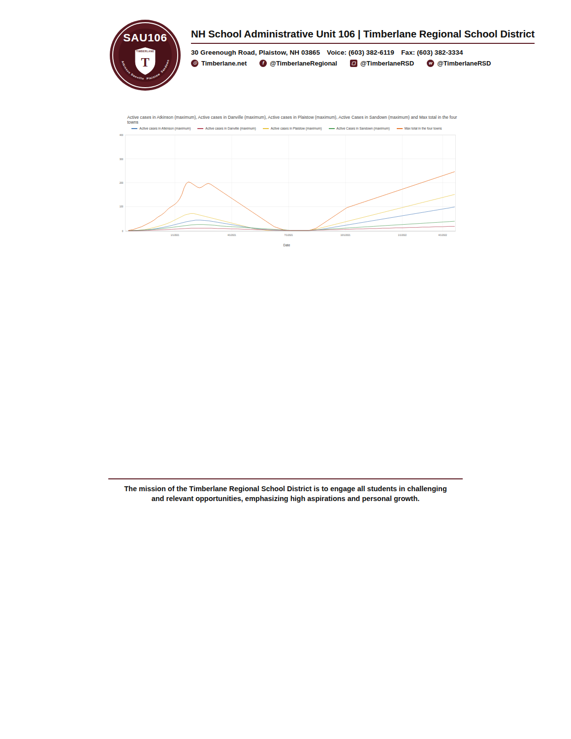SAU106 TIMBERLANE T Atkinson Danville Plaistow Sandown
NH School Administrative Unit 106 | Timberlane Regional School District
30 Greenough Road, Plaistow, NH 03865 Voice: (603) 382-6119 Fax: (603) 382-3334
☉Timberlane.net f@TimberlaneRegional ▢@TimberlaneRSD w@TimberlaneRSD
Active cases in Atkinson (maximum), Active cases in Danville (maximum), Active cases in Plaistow (maximum), Active Cases in Sandown (maximum) and Max total in the four towns
Active cases in Atkinson (maximum) Active cases in Danville (maximum) Active cases in Plaistow (maximum) Active Cases in Sandown (maximum) Max total in the four towns
400 300 200 100 0 1/1/2021 4/1/2021 7/1/2021 10/1/2021 1/1/2022 4/1/2022
Date
The mission of the Timberlane Regional School District is to engage all students in challenging
and relevant opportunities, emphasizing high aspirations and personal growth.